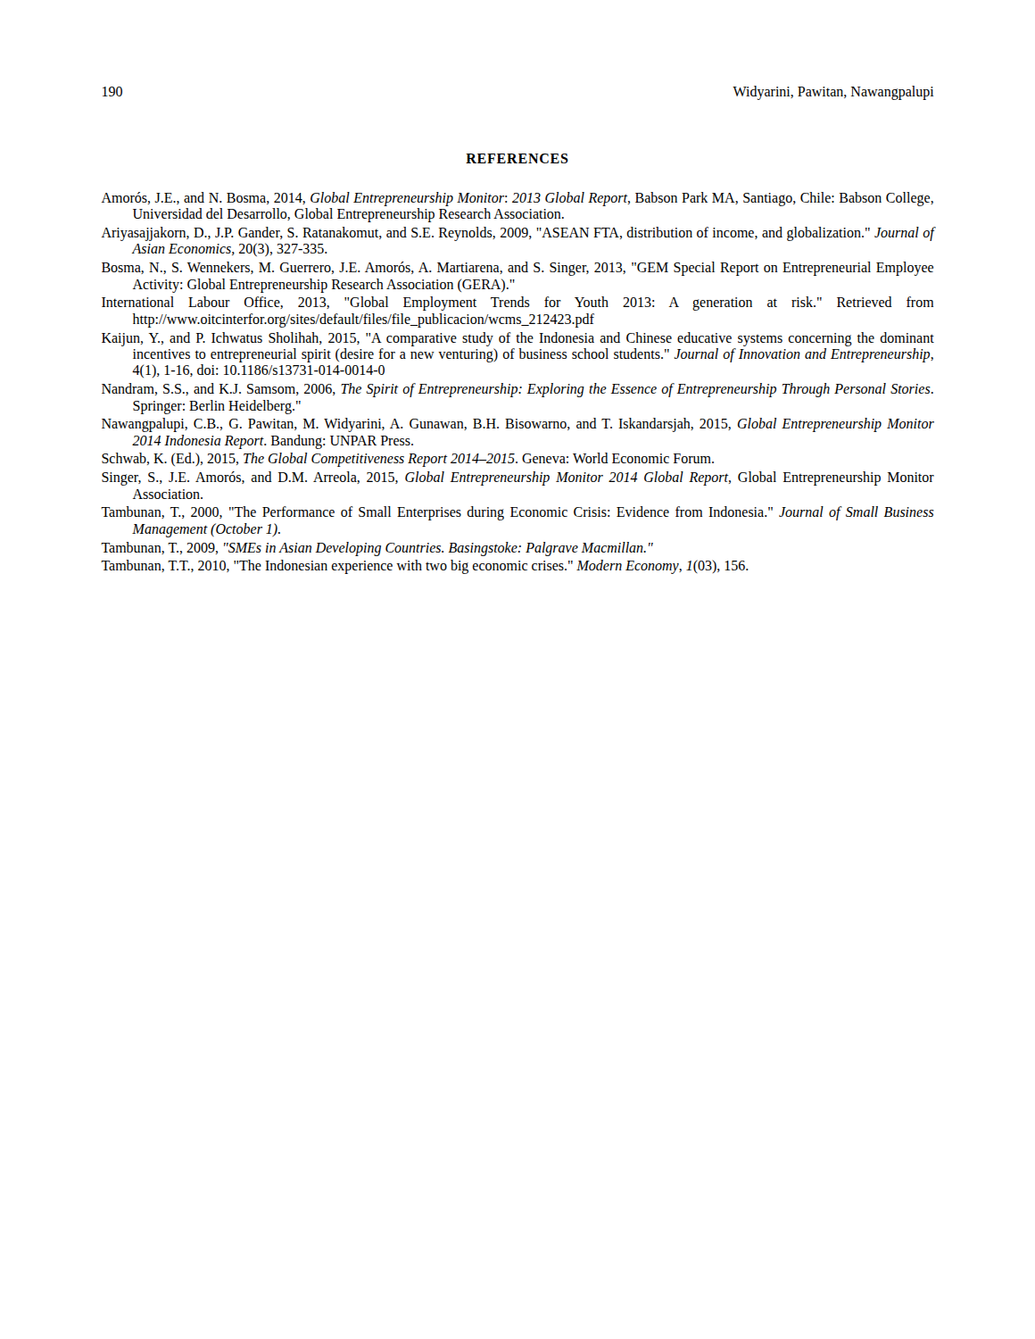190 Widyarini, Pawitan, Nawangpalupi
REFERENCES
Amorós, J.E., and N. Bosma, 2014, Global Entrepreneurship Monitor: 2013 Global Report, Babson Park MA, Santiago, Chile: Babson College, Universidad del Desarrollo, Global Entrepreneurship Research Association.
Ariyasajjakorn, D., J.P. Gander, S. Ratanakomut, and S.E. Reynolds, 2009, "ASEAN FTA, distribution of income, and globalization." Journal of Asian Economics, 20(3), 327-335.
Bosma, N., S. Wennekers, M. Guerrero, J.E. Amorós, A. Martiarena, and S. Singer, 2013, "GEM Special Report on Entrepreneurial Employee Activity: Global Entrepreneurship Research Association (GERA)."
International Labour Office, 2013, "Global Employment Trends for Youth 2013: A generation at risk." Retrieved from http://www.oitcinterfor.org/sites/default/files/file_publicacion/wcms_212423.pdf
Kaijun, Y., and P. Ichwatus Sholihah, 2015, "A comparative study of the Indonesia and Chinese educative systems concerning the dominant incentives to entrepreneurial spirit (desire for a new venturing) of business school students." Journal of Innovation and Entrepreneurship, 4(1), 1-16, doi: 10.1186/s13731-014-0014-0
Nandram, S.S., and K.J. Samsom, 2006, The Spirit of Entrepreneurship: Exploring the Essence of Entrepreneurship Through Personal Stories. Springer: Berlin Heidelberg."
Nawangpalupi, C.B., G. Pawitan, M. Widyarini, A. Gunawan, B.H. Bisowarno, and T. Iskandarsjah, 2015, Global Entrepreneurship Monitor 2014 Indonesia Report. Bandung: UNPAR Press.
Schwab, K. (Ed.), 2015, The Global Competitiveness Report 2014–2015. Geneva: World Economic Forum.
Singer, S., J.E. Amorós, and D.M. Arreola, 2015, Global Entrepreneurship Monitor 2014 Global Report, Global Entrepreneurship Monitor Association.
Tambunan, T., 2000, "The Performance of Small Enterprises during Economic Crisis: Evidence from Indonesia." Journal of Small Business Management (October 1).
Tambunan, T., 2009, "SMEs in Asian Developing Countries. Basingstoke: Palgrave Macmillan."
Tambunan, T.T., 2010, "The Indonesian experience with two big economic crises." Modern Economy, 1(03), 156.